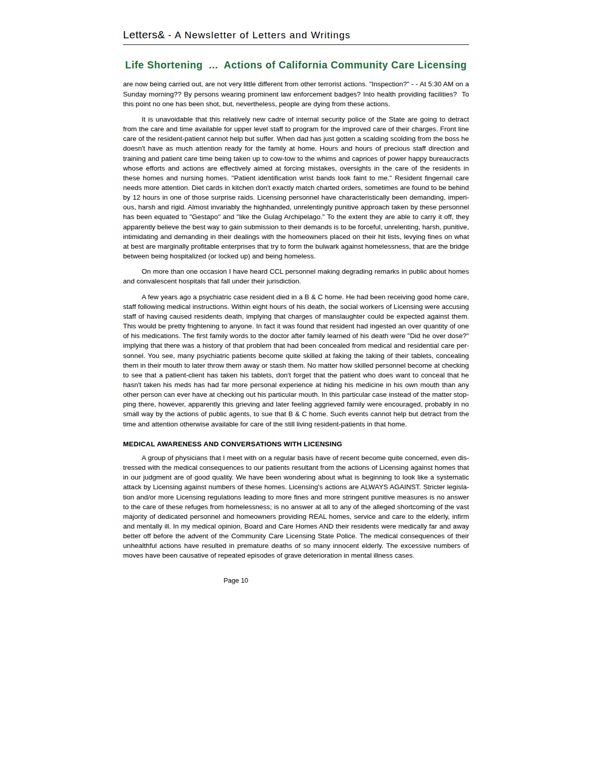Letters& - A Newsletter of Letters and Writings
Life Shortening ... Actions of California Community Care Licensing
are now being carried out, are not very little different from other terrorist actions. "Inspection?" - - At 5:30 AM on a Sunday morning?? By persons wearing prominent law enforcement badges? Into health providing facilities? To this point no one has been shot, but, nevertheless, people are dying from these actions.
It is unavoidable that this relatively new cadre of internal security police of the State are going to detract from the care and time available for upper level staff to program for the improved care of their charges. Front line care of the resident-patient cannot help but suffer. When dad has just gotten a scalding scolding from the boss he doesn't have as much attention ready for the family at home. Hours and hours of precious staff direction and training and patient care time being taken up to cow-tow to the whims and caprices of power happy bureaucracts whose efforts and actions are effectively aimed at forcing mistakes, oversights in the care of the residents in these homes and nursing homes. "Patient identification wrist bands look faint to me." Resident fingernail care needs more attention. Diet cards in kitchen don't exactly match charted orders, sometimes are found to be behind by 12 hours in one of those surprise raids. Licensing personnel have characteristically been demanding, imperious, harsh and rigid. Almost invariably the highhanded, unrelentingly punitive approach taken by these personnel has been equated to "Gestapo" and "like the Gulag Archipelago." To the extent they are able to carry it off, they apparently believe the best way to gain submission to their demands is to be forceful, unrelenting, harsh, punitive, intimidating and demanding in their dealings with the homeowners placed on their hit lists, levying fines on what at best are marginally profitable enterprises that try to form the bulwark against homelessness, that are the bridge between being hospitalized (or locked up) and being homeless.
On more than one occasion I have heard CCL personnel making degrading remarks in public about homes and convalescent hospitals that fall under their jurisdiction.
A few years ago a psychiatric case resident died in a B & C home. He had been receiving good home care, staff following medical instructions. Within eight hours of his death, the social workers of Licensing were accusing staff of having caused residents death, implying that charges of manslaughter could be expected against them. This would be pretty frightening to anyone. In fact it was found that resident had ingested an over quantity of one of his medications. The first family words to the doctor after family learned of his death were "Did he over dose?" implying that there was a history of that problem that had been concealed from medical and residential care personnel. You see, many psychiatric patients become quite skilled at faking the taking of their tablets, concealing them in their mouth to later throw them away or stash them. No matter how skilled personnel become at checking to see that a patient-client has taken his tablets, don't forget that the patient who does want to conceal that he hasn't taken his meds has had far more personal experience at hiding his medicine in his own mouth than any other person can ever have at checking out his particular mouth. In this particular case instead of the matter stopping there, however, apparently this grieving and later feeling aggrieved family were encouraged, probably in no small way by the actions of public agents, to sue that B & C home. Such events cannot help but detract from the time and attention otherwise available for care of the still living resident-patients in that home.
MEDICAL AWARENESS AND CONVERSATIONS WITH LICENSING
A group of physicians that I meet with on a regular basis have of recent become quite concerned, even distressed with the medical consequences to our patients resultant from the actions of Licensing against homes that in our judgment are of good quality. We have been wondering about what is beginning to look like a systematic attack by Licensing against numbers of these homes. Licensing's actions are ALWAYS AGAINST. Stricter legislation and/or more Licensing regulations leading to more fines and more stringent punitive measures is no answer to the care of these refuges from homelessness; is no answer at all to any of the alleged shortcoming of the vast majority of dedicated personnel and homeowners providing REAL homes, service and care to the elderly, infirm and mentally ill. In my medical opinion, Board and Care Homes AND their residents were medically far and away better off before the advent of the Community Care Licensing State Police. The medical consequences of their unhealthful actions have resulted in premature deaths of so many innocent elderly. The excessive numbers of moves have been causative of repeated episodes of grave deterioration in mental illness cases.
Page 10